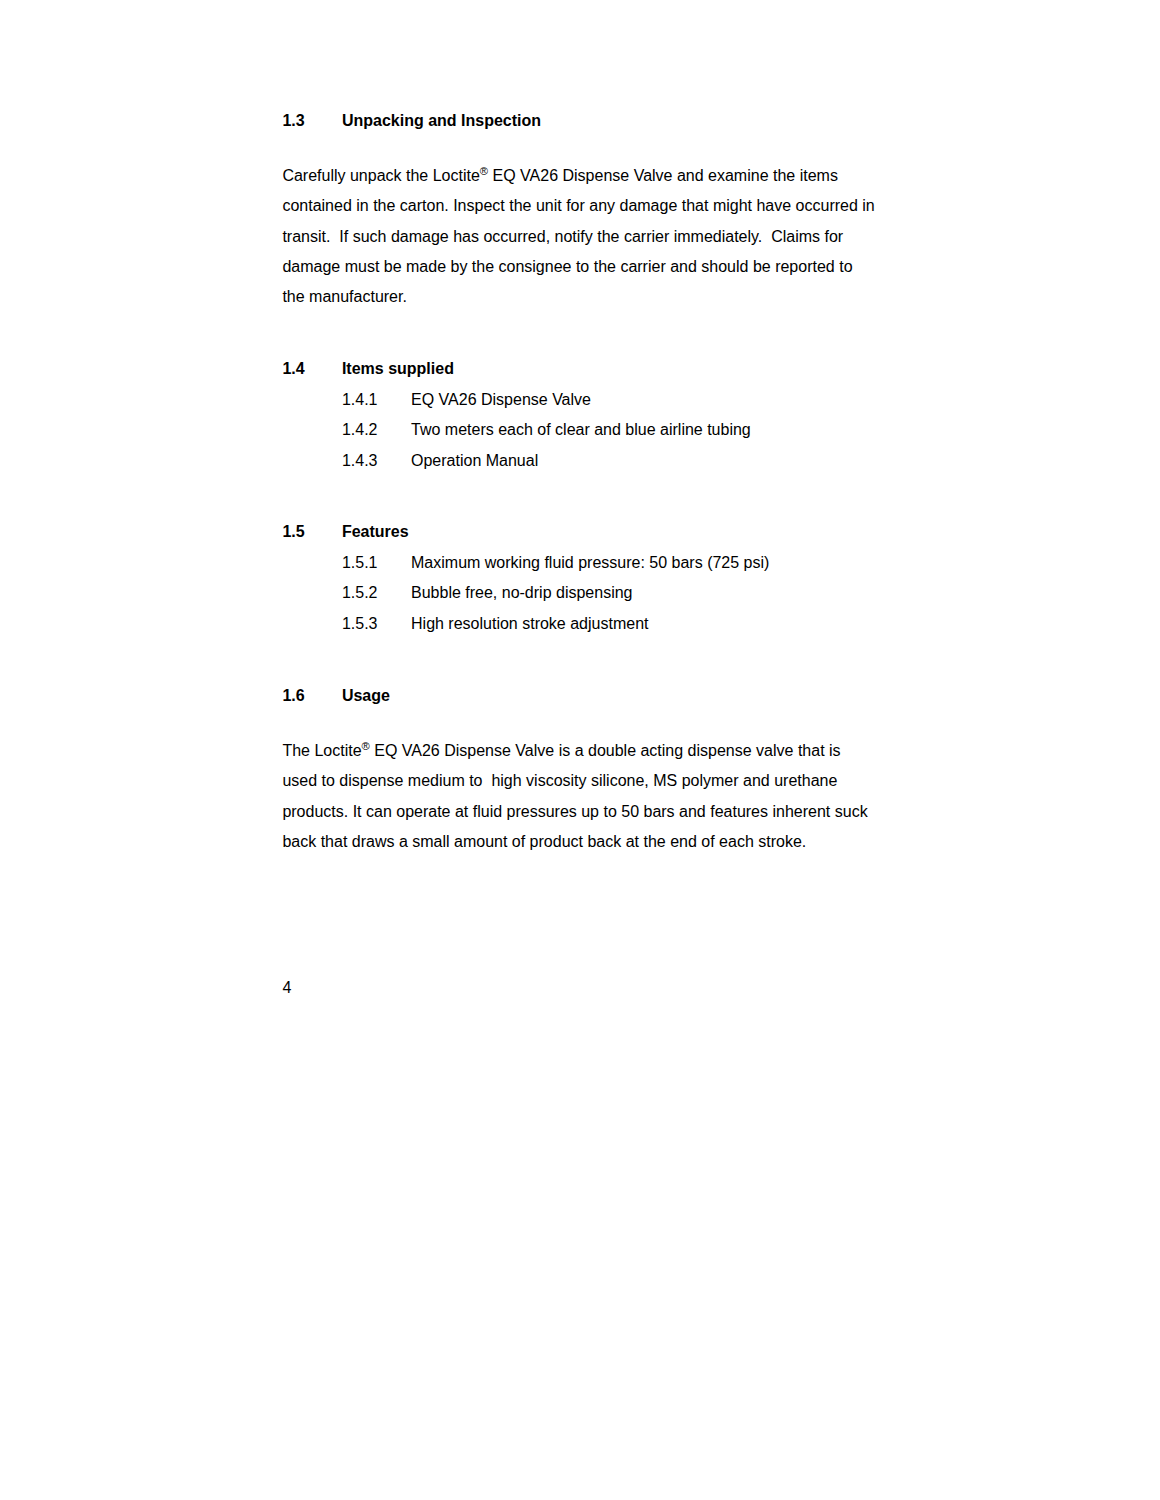1.3 Unpacking and Inspection
Carefully unpack the Loctite® EQ VA26 Dispense Valve and examine the items contained in the carton. Inspect the unit for any damage that might have occurred in transit. If such damage has occurred, notify the carrier immediately. Claims for damage must be made by the consignee to the carrier and should be reported to the manufacturer.
1.4 Items supplied
1.4.1 EQ VA26 Dispense Valve
1.4.2 Two meters each of clear and blue airline tubing
1.4.3 Operation Manual
1.5 Features
1.5.1 Maximum working fluid pressure: 50 bars (725 psi)
1.5.2 Bubble free, no-drip dispensing
1.5.3 High resolution stroke adjustment
1.6 Usage
The Loctite® EQ VA26 Dispense Valve is a double acting dispense valve that is used to dispense medium to high viscosity silicone, MS polymer and urethane products. It can operate at fluid pressures up to 50 bars and features inherent suck back that draws a small amount of product back at the end of each stroke.
4